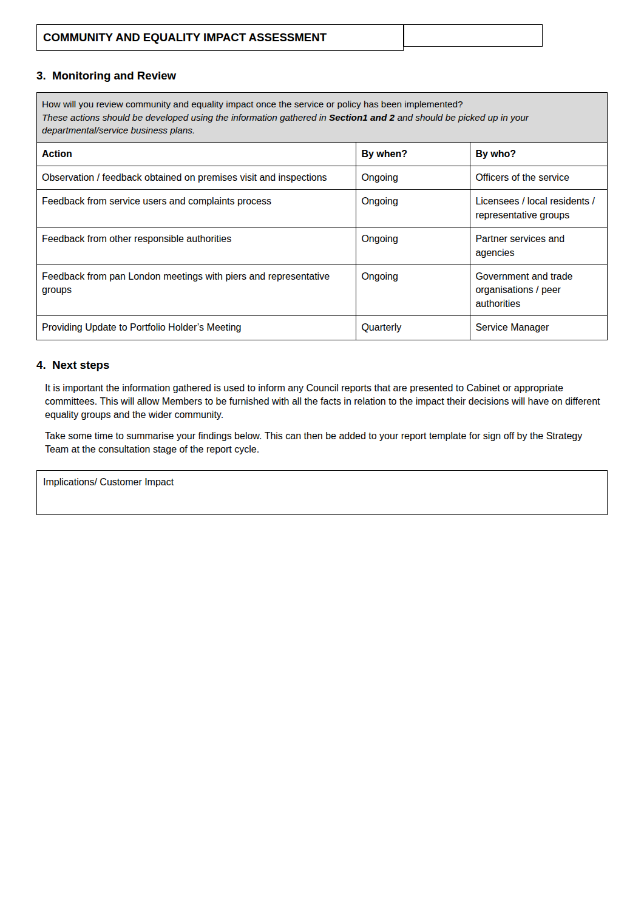COMMUNITY AND EQUALITY IMPACT ASSESSMENT
3. Monitoring and Review
| How will you review community and equality impact once the service or policy has been implemented? These actions should be developed using the information gathered in Section1 and 2 and should be picked up in your departmental/service business plans. |
| Action | By when? | By who? |
| Observation / feedback obtained on premises visit and inspections | Ongoing | Officers of the service |
| Feedback from service users and complaints process | Ongoing | Licensees / local residents / representative groups |
| Feedback from other responsible authorities | Ongoing | Partner services and agencies |
| Feedback from pan London meetings with piers and representative groups | Ongoing | Government and trade organisations / peer authorities |
| Providing Update to Portfolio Holder’s Meeting | Quarterly | Service Manager |
4. Next steps
It is important the information gathered is used to inform any Council reports that are presented to Cabinet or appropriate committees. This will allow Members to be furnished with all the facts in relation to the impact their decisions will have on different equality groups and the wider community.
Take some time to summarise your findings below. This can then be added to your report template for sign off by the Strategy Team at the consultation stage of the report cycle.
Implications/ Customer Impact